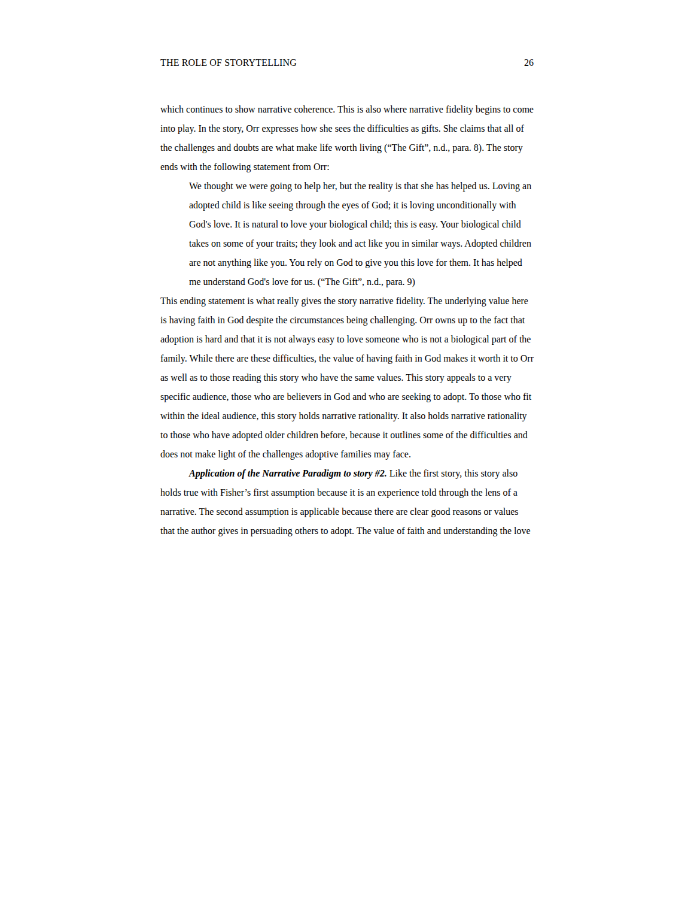The Role of Storytelling 26
which continues to show narrative coherence. This is also where narrative fidelity begins to come into play. In the story, Orr expresses how she sees the difficulties as gifts. She claims that all of the challenges and doubts are what make life worth living (“The Gift”, n.d., para. 8). The story ends with the following statement from Orr:
We thought we were going to help her, but the reality is that she has helped us. Loving an adopted child is like seeing through the eyes of God; it is loving unconditionally with God's love. It is natural to love your biological child; this is easy. Your biological child takes on some of your traits; they look and act like you in similar ways. Adopted children are not anything like you. You rely on God to give you this love for them. It has helped me understand God's love for us. (“The Gift”, n.d., para. 9)
This ending statement is what really gives the story narrative fidelity. The underlying value here is having faith in God despite the circumstances being challenging. Orr owns up to the fact that adoption is hard and that it is not always easy to love someone who is not a biological part of the family. While there are these difficulties, the value of having faith in God makes it worth it to Orr as well as to those reading this story who have the same values. This story appeals to a very specific audience, those who are believers in God and who are seeking to adopt. To those who fit within the ideal audience, this story holds narrative rationality. It also holds narrative rationality to those who have adopted older children before, because it outlines some of the difficulties and does not make light of the challenges adoptive families may face.
Application of the Narrative Paradigm to story #2. Like the first story, this story also holds true with Fisher’s first assumption because it is an experience told through the lens of a narrative. The second assumption is applicable because there are clear good reasons or values that the author gives in persuading others to adopt. The value of faith and understanding the love